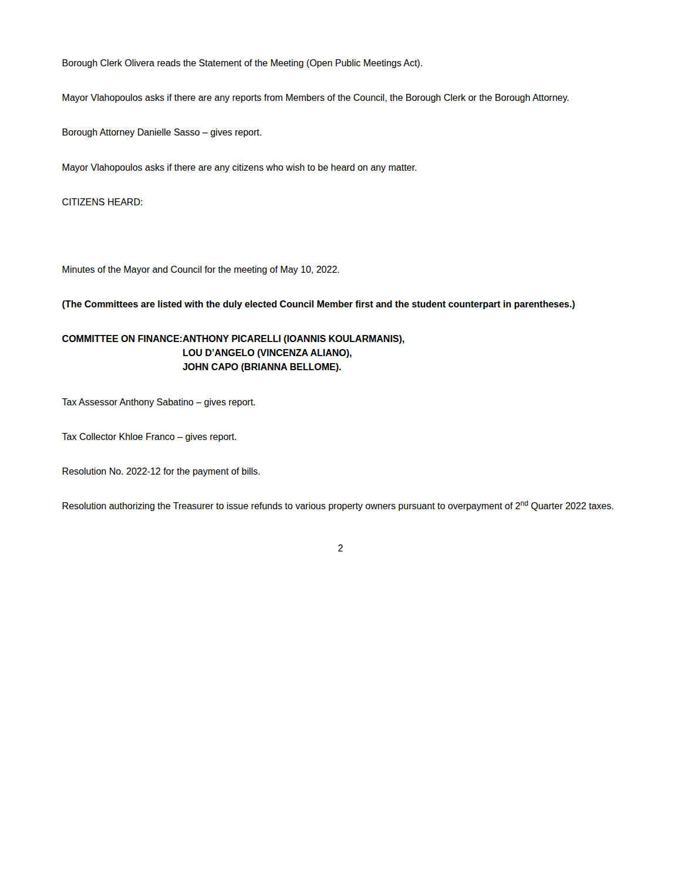Borough Clerk Olivera reads the Statement of the Meeting (Open Public Meetings Act).
Mayor Vlahopoulos asks if there are any reports from Members of the Council, the Borough Clerk or the Borough Attorney.
Borough Attorney Danielle Sasso – gives report.
Mayor Vlahopoulos asks if there are any citizens who wish to be heard on any matter.
CITIZENS HEARD:
Minutes of the Mayor and Council for the meeting of May 10, 2022.
(The Committees are listed with the duly elected Council Member first and the student counterpart in parentheses.)
| COMMITTEE ON FINANCE: | ANTHONY PICARELLI (IOANNIS KOULARMANIS), LOU D’ANGELO (VINCENZA ALIANO), JOHN CAPO (BRIANNA BELLOME). |
Tax Assessor Anthony Sabatino – gives report.
Tax Collector Khloe Franco – gives report.
Resolution No. 2022-12 for the payment of bills.
Resolution authorizing the Treasurer to issue refunds to various property owners pursuant to overpayment of 2nd Quarter 2022 taxes.
2